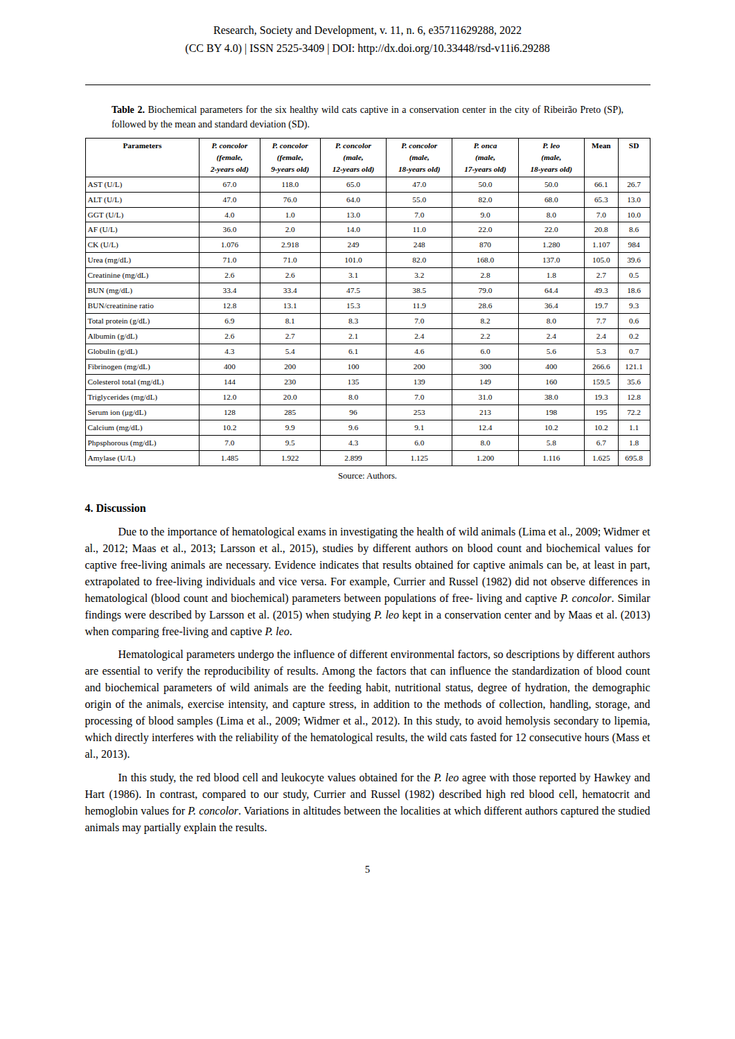Research, Society and Development, v. 11, n. 6, e35711629288, 2022
(CC BY 4.0) | ISSN 2525-3409 | DOI: http://dx.doi.org/10.33448/rsd-v11i6.29288
Table 2. Biochemical parameters for the six healthy wild cats captive in a conservation center in the city of Ribeirão Preto (SP), followed by the mean and standard deviation (SD).
| Parameters | P. concolor (female, 2-years old) | P. concolor (female, 9-years old) | P. concolor (male, 12-years old) | P. concolor (male, 18-years old) | P. onca (male, 17-years old) | P. leo (male, 18-years old) | Mean | SD |
| --- | --- | --- | --- | --- | --- | --- | --- | --- |
| AST (U/L) | 67.0 | 118.0 | 65.0 | 47.0 | 50.0 | 50.0 | 66.1 | 26.7 |
| ALT (U/L) | 47.0 | 76.0 | 64.0 | 55.0 | 82.0 | 68.0 | 65.3 | 13.0 |
| GGT (U/L) | 4.0 | 1.0 | 13.0 | 7.0 | 9.0 | 8.0 | 7.0 | 10.0 |
| AF (U/L) | 36.0 | 2.0 | 14.0 | 11.0 | 22.0 | 22.0 | 20.8 | 8.6 |
| CK (U/L) | 1.076 | 2.918 | 249 | 248 | 870 | 1.280 | 1.107 | 984 |
| Urea (mg/dL) | 71.0 | 71.0 | 101.0 | 82.0 | 168.0 | 137.0 | 105.0 | 39.6 |
| Creatinine (mg/dL) | 2.6 | 2.6 | 3.1 | 3.2 | 2.8 | 1.8 | 2.7 | 0.5 |
| BUN (mg/dL) | 33.4 | 33.4 | 47.5 | 38.5 | 79.0 | 64.4 | 49.3 | 18.6 |
| BUN/creatinine ratio | 12.8 | 13.1 | 15.3 | 11.9 | 28.6 | 36.4 | 19.7 | 9.3 |
| Total protein (g/dL) | 6.9 | 8.1 | 8.3 | 7.0 | 8.2 | 8.0 | 7.7 | 0.6 |
| Albumin (g/dL) | 2.6 | 2.7 | 2.1 | 2.4 | 2.2 | 2.4 | 2.4 | 0.2 |
| Globulin (g/dL) | 4.3 | 5.4 | 6.1 | 4.6 | 6.0 | 5.6 | 5.3 | 0.7 |
| Fibrinogen (mg/dL) | 400 | 200 | 100 | 200 | 300 | 400 | 266.6 | 121.1 |
| Colesterol total (mg/dL) | 144 | 230 | 135 | 139 | 149 | 160 | 159.5 | 35.6 |
| Triglycerides (mg/dL) | 12.0 | 20.0 | 8.0 | 7.0 | 31.0 | 38.0 | 19.3 | 12.8 |
| Serum ion (μg/dL) | 128 | 285 | 96 | 253 | 213 | 198 | 195 | 72.2 |
| Calcium (mg/dL) | 10.2 | 9.9 | 9.6 | 9.1 | 12.4 | 10.2 | 10.2 | 1.1 |
| Phpsphorous (mg/dL) | 7.0 | 9.5 | 4.3 | 6.0 | 8.0 | 5.8 | 6.7 | 1.8 |
| Amylase (U/L) | 1.485 | 1.922 | 2.899 | 1.125 | 1.200 | 1.116 | 1.625 | 695.8 |
Source: Authors.
4. Discussion
Due to the importance of hematological exams in investigating the health of wild animals (Lima et al., 2009; Widmer et al., 2012; Maas et al., 2013; Larsson et al., 2015), studies by different authors on blood count and biochemical values for captive free-living animals are necessary. Evidence indicates that results obtained for captive animals can be, at least in part, extrapolated to free-living individuals and vice versa. For example, Currier and Russel (1982) did not observe differences in hematological (blood count and biochemical) parameters between populations of free- living and captive P. concolor. Similar findings were described by Larsson et al. (2015) when studying P. leo kept in a conservation center and by Maas et al. (2013) when comparing free-living and captive P. leo.
Hematological parameters undergo the influence of different environmental factors, so descriptions by different authors are essential to verify the reproducibility of results. Among the factors that can influence the standardization of blood count and biochemical parameters of wild animals are the feeding habit, nutritional status, degree of hydration, the demographic origin of the animals, exercise intensity, and capture stress, in addition to the methods of collection, handling, storage, and processing of blood samples (Lima et al., 2009; Widmer et al., 2012). In this study, to avoid hemolysis secondary to lipemia, which directly interferes with the reliability of the hematological results, the wild cats fasted for 12 consecutive hours (Mass et al., 2013).
In this study, the red blood cell and leukocyte values obtained for the P. leo agree with those reported by Hawkey and Hart (1986). In contrast, compared to our study, Currier and Russel (1982) described high red blood cell, hematocrit and hemoglobin values for P. concolor. Variations in altitudes between the localities at which different authors captured the studied animals may partially explain the results.
5